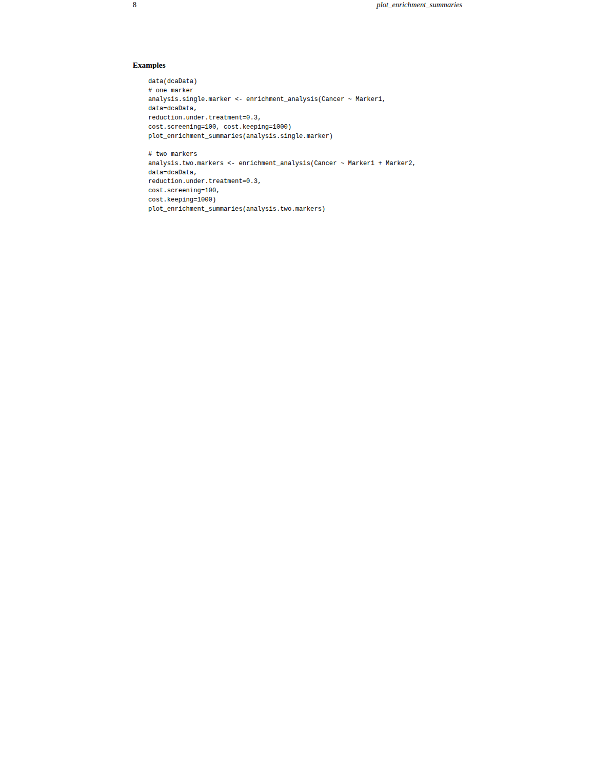8 plot_enrichment_summaries
Examples
data(dcaData)
# one marker
analysis.single.marker <- enrichment_analysis(Cancer ~ Marker1,
data=dcaData,
reduction.under.treatment=0.3,
cost.screening=100, cost.keeping=1000)
plot_enrichment_summaries(analysis.single.marker)

# two markers
analysis.two.markers <- enrichment_analysis(Cancer ~ Marker1 + Marker2,
data=dcaData,
reduction.under.treatment=0.3,
cost.screening=100,
cost.keeping=1000)
plot_enrichment_summaries(analysis.two.markers)